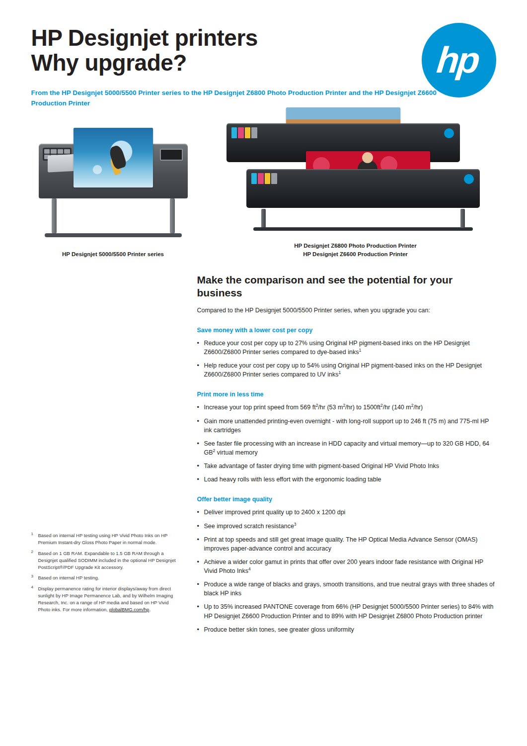hp
HP Designjet printers
Why upgrade?
From the HP Designjet 5000/5500 Printer series to the HP Designjet Z6800 Photo Production Printer and the HP Designjet Z6600 Production Printer
HP Designjet 5000/5500 Printer series
HP Designjet Z6800 Photo Production Printer
HP Designjet Z6600 Production Printer
Based on internal HP testing using HP Vivid Photo Inks on HP Premium Instant-dry Gloss Photo Paper in normal mode.
Based on 1 GB RAM. Expandable to 1.5 GB RAM through a Designjet qualified SODIMM included in the optional HP Designjet PostScript®/PDF Upgrade Kit accessory.
Based on internal HP testing.
Display permanence rating for interior displays/away from direct sunlight by HP Image Permanence Lab, and by Wilhelm Imaging Research, Inc. on a range of HP media and based on HP Vivid Photo inks. For more information, globalBMG.com/hp.
Make the comparison and see the potential for your business
Compared to the HP Designjet 5000/5500 Printer series, when you upgrade you can:
Save money with a lower cost per copy
Reduce your cost per copy up to 27% using Original HP pigment-based inks on the HP Designjet Z6600/Z6800 Printer series compared to dye-based inks1
Help reduce your cost per copy up to 54% using Original HP pigment-based inks on the HP Designjet Z6600/Z6800 Printer series compared to UV inks1
Print more in less time
Increase your top print speed from 569 ft2/hr (53 m2/hr) to 1500ft2/hr (140 m2/hr)
Gain more unattended printing-even overnight - with long-roll support up to 246 ft (75 m) and 775-ml HP ink cartridges
See faster file processing with an increase in HDD capacity and virtual memory—up to 320 GB HDD, 64 GB2 virtual memory
Take advantage of faster drying time with pigment-based Original HP Vivid Photo Inks
Load heavy rolls with less effort with the ergonomic loading table
Offer better image quality
Deliver improved print quality up to 2400 x 1200 dpi
See improved scratch resistance3
Print at top speeds and still get great image quality. The HP Optical Media Advance Sensor (OMAS) improves paper-advance control and accuracy
Achieve a wider color gamut in prints that offer over 200 years indoor fade resistance with Original HP Vivid Photo Inks4
Produce a wide range of blacks and grays, smooth transitions, and true neutral grays with three shades of black HP inks
Up to 35% increased PANTONE coverage from 66% (HP Designjet 5000/5500 Printer series) to 84% with HP Designjet Z6600 Production Printer and to 89% with HP Designjet Z6800 Photo Production printer
Produce better skin tones, see greater gloss uniformity